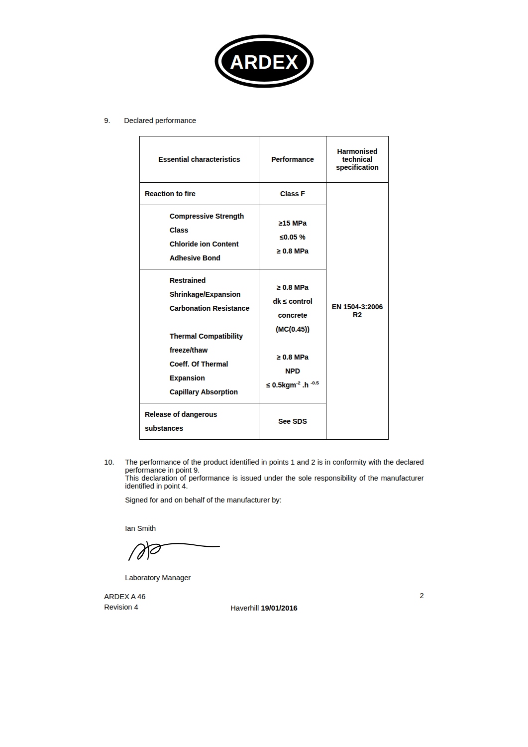ARDEX
9. Declared performance
| Essential characteristics | Performance | Harmonised technical specification |
| Reaction to fire | Class F | EN 1504-3:2006 R2 |
| Compressive Strength Class Chloride ion Content Adhesive Bond | ≥15 MPa ≤0.05 % ≥ 0.8 MPa |
| Restrained Shrinkage/Expansion Carbonation Resistance Thermal Compatibility freeze/thaw Coeff. Of Thermal Expansion Capillary Absorption | ≥ 0.8 MPa dk ≤ control concrete (MC(0.45)) ≥ 0.8 MPa NPD ≤ 0.5kgm -2 .h -0.5 |
| Release of dangerous substances | See SDS |
10.
The performance of the product identified in points 1 and 2 is in conformity with the declared performance in point 9.
This declaration of performance is issued under the sole responsibility of the manufacturer identified in point 4.
Signed for and on behalf of the manufacturer by:
Ian Smith
Laboratory Manager
Haverhill 19/01/2016
ARDEX A 46
Revision 4
2